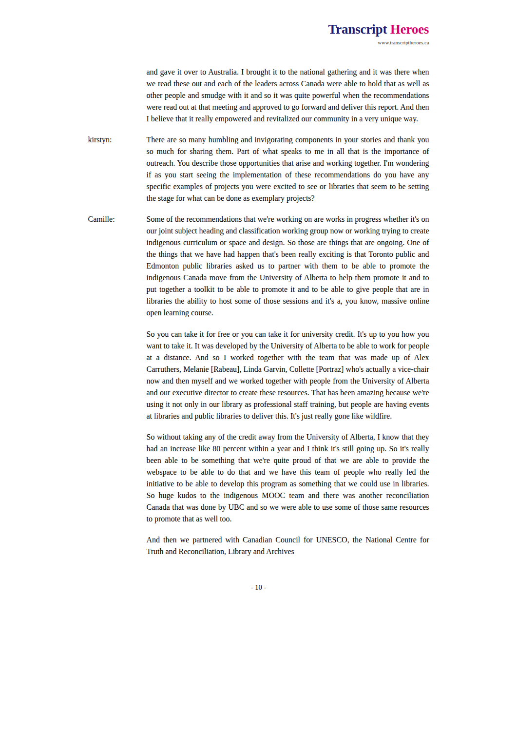Transcript Heroes
www.transcriptheroes.ca
and gave it over to Australia. I brought it to the national gathering and it was there when we read these out and each of the leaders across Canada were able to hold that as well as other people and smudge with it and so it was quite powerful when the recommendations were read out at that meeting and approved to go forward and deliver this report. And then I believe that it really empowered and revitalized our community in a very unique way.
kirstyn:
There are so many humbling and invigorating components in your stories and thank you so much for sharing them. Part of what speaks to me in all that is the importance of outreach. You describe those opportunities that arise and working together. I'm wondering if as you start seeing the implementation of these recommendations do you have any specific examples of projects you were excited to see or libraries that seem to be setting the stage for what can be done as exemplary projects?
Camille:
Some of the recommendations that we're working on are works in progress whether it's on our joint subject heading and classification working group now or working trying to create indigenous curriculum or space and design. So those are things that are ongoing. One of the things that we have had happen that's been really exciting is that Toronto public and Edmonton public libraries asked us to partner with them to be able to promote the indigenous Canada move from the University of Alberta to help them promote it and to put together a toolkit to be able to promote it and to be able to give people that are in libraries the ability to host some of those sessions and it's a, you know, massive online open learning course.
So you can take it for free or you can take it for university credit. It's up to you how you want to take it. It was developed by the University of Alberta to be able to work for people at a distance. And so I worked together with the team that was made up of Alex Carruthers, Melanie [Rabeau], Linda Garvin, Collette [Portraz] who's actually a vice-chair now and then myself and we worked together with people from the University of Alberta and our executive director to create these resources. That has been amazing because we're using it not only in our library as professional staff training, but people are having events at libraries and public libraries to deliver this. It's just really gone like wildfire.
So without taking any of the credit away from the University of Alberta, I know that they had an increase like 80 percent within a year and I think it's still going up. So it's really been able to be something that we're quite proud of that we are able to provide the webspace to be able to do that and we have this team of people who really led the initiative to be able to develop this program as something that we could use in libraries. So huge kudos to the indigenous MOOC team and there was another reconciliation Canada that was done by UBC and so we were able to use some of those same resources to promote that as well too.
And then we partnered with Canadian Council for UNESCO, the National Centre for Truth and Reconciliation, Library and Archives
- 10 -